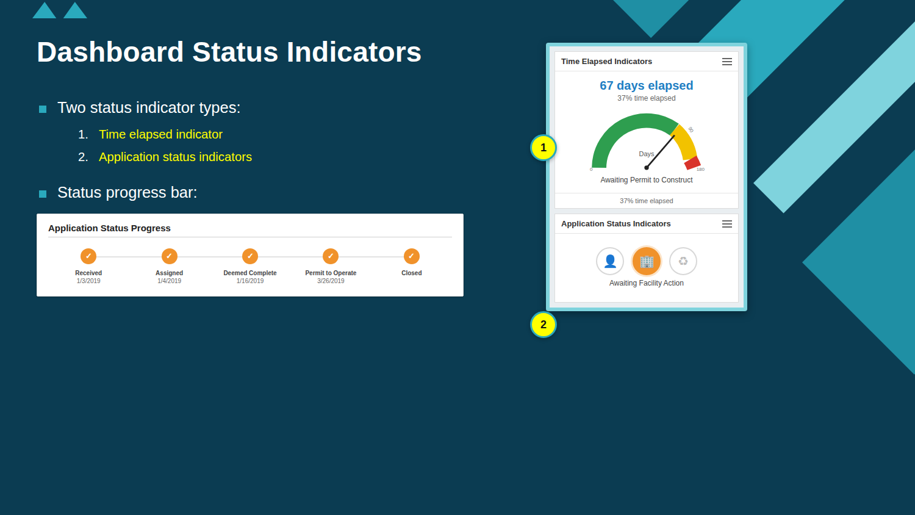Dashboard Status Indicators
Two status indicator types:
Time elapsed indicator
Application status indicators
Status progress bar:
Application Status Progress
✓
Received 1/3/2019
✓
Assigned 1/4/2019
✓
Deemed Complete 1/16/2019
✓
Permit to Operate 3/26/2019
✓
Closed
1
2
Time Elapsed Indicators
67 days elapsed
37% time elapsed
0 90 180 Days
Awaiting Permit to Construct
37% time elapsed
Application Status Indicators
👤
🏢
♻
Awaiting Facility Action